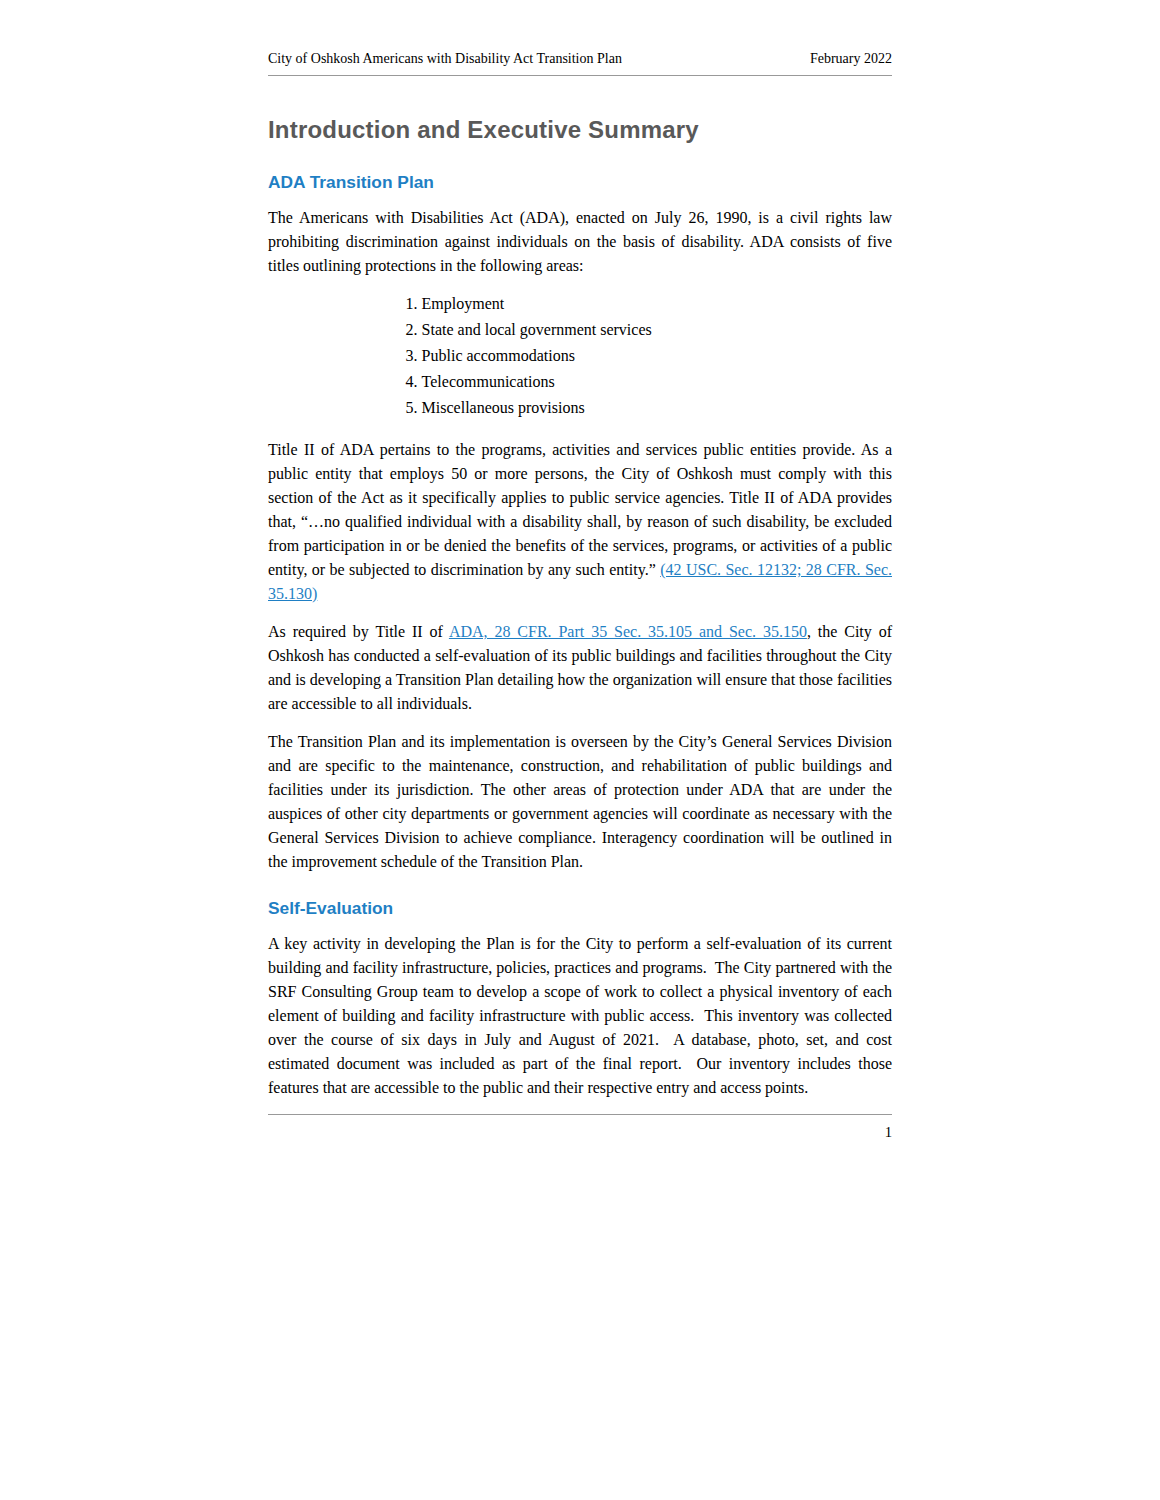City of Oshkosh Americans with Disability Act Transition Plan February 2022
Introduction and Executive Summary
ADA Transition Plan
The Americans with Disabilities Act (ADA), enacted on July 26, 1990, is a civil rights law prohibiting discrimination against individuals on the basis of disability. ADA consists of five titles outlining protections in the following areas:
Employment
State and local government services
Public accommodations
Telecommunications
Miscellaneous provisions
Title II of ADA pertains to the programs, activities and services public entities provide. As a public entity that employs 50 or more persons, the City of Oshkosh must comply with this section of the Act as it specifically applies to public service agencies. Title II of ADA provides that, “…no qualified individual with a disability shall, by reason of such disability, be excluded from participation in or be denied the benefits of the services, programs, or activities of a public entity, or be subjected to discrimination by any such entity.” (42 USC. Sec. 12132; 28 CFR. Sec. 35.130)
As required by Title II of ADA, 28 CFR. Part 35 Sec. 35.105 and Sec. 35.150, the City of Oshkosh has conducted a self-evaluation of its public buildings and facilities throughout the City and is developing a Transition Plan detailing how the organization will ensure that those facilities are accessible to all individuals.
The Transition Plan and its implementation is overseen by the City’s General Services Division and are specific to the maintenance, construction, and rehabilitation of public buildings and facilities under its jurisdiction. The other areas of protection under ADA that are under the auspices of other city departments or government agencies will coordinate as necessary with the General Services Division to achieve compliance. Interagency coordination will be outlined in the improvement schedule of the Transition Plan.
Self-Evaluation
A key activity in developing the Plan is for the City to perform a self-evaluation of its current building and facility infrastructure, policies, practices and programs. The City partnered with the SRF Consulting Group team to develop a scope of work to collect a physical inventory of each element of building and facility infrastructure with public access. This inventory was collected over the course of six days in July and August of 2021. A database, photo, set, and cost estimated document was included as part of the final report. Our inventory includes those features that are accessible to the public and their respective entry and access points.
1